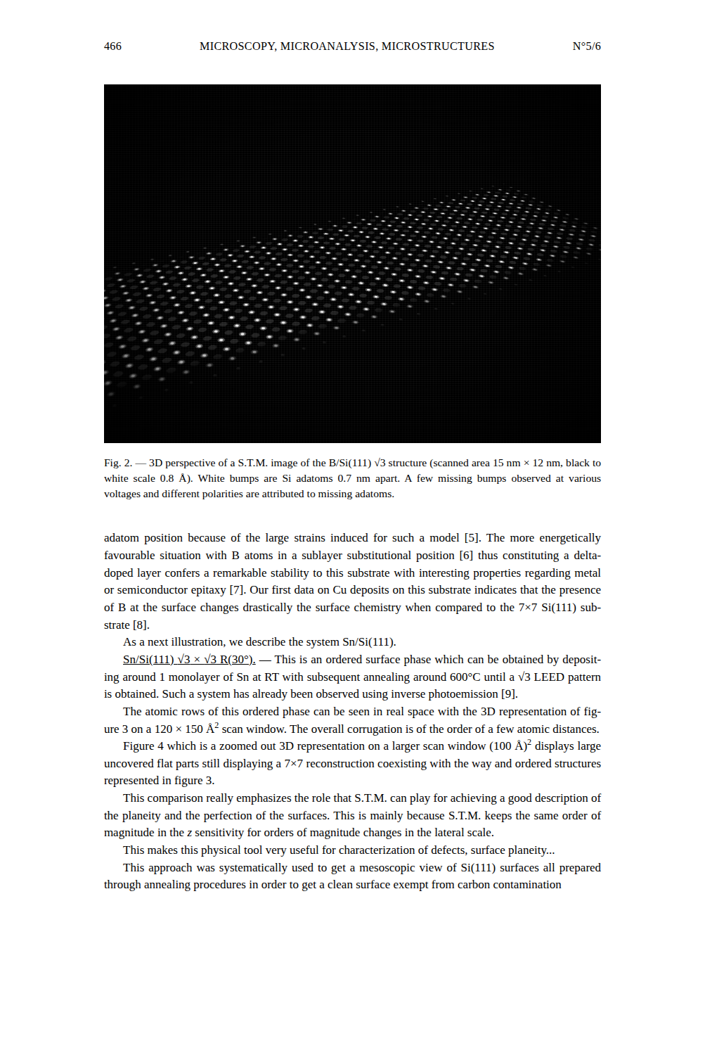466 MICROSCOPY, MICROANALYSIS, MICROSTRUCTURES N°5/6
Fig. 2. — 3D perspective of a S.T.M. image of the B/Si(111) √3 structure (scanned area 15 nm × 12 nm, black to white scale 0.8 Å). White bumps are Si adatoms 0.7 nm apart. A few missing bumps observed at various voltages and different polarities are attributed to missing adatoms.
adatom position because of the large strains induced for such a model [5]. The more energetically favourable situation with B atoms in a sublayer substitutional position [6] thus constituting a delta-doped layer confers a remarkable stability to this substrate with interesting properties regarding metal or semiconductor epitaxy [7]. Our first data on Cu deposits on this substrate indicates that the presence of B at the surface changes drastically the surface chemistry when compared to the 7×7 Si(111) substrate [8].
As a next illustration, we describe the system Sn/Si(111).
Sn/Si(111) √3 × √3 R(30°). — This is an ordered surface phase which can be obtained by depositing around 1 monolayer of Sn at RT with subsequent annealing around 600°C until a √3 LEED pattern is obtained. Such a system has already been observed using inverse photoemission [9].
The atomic rows of this ordered phase can be seen in real space with the 3D representation of figure 3 on a 120 × 150 Å2 scan window. The overall corrugation is of the order of a few atomic distances.
Figure 4 which is a zoomed out 3D representation on a larger scan window (100 Å)2 displays large uncovered flat parts still displaying a 7×7 reconstruction coexisting with the way and ordered structures represented in figure 3.
This comparison really emphasizes the role that S.T.M. can play for achieving a good description of the planeity and the perfection of the surfaces. This is mainly because S.T.M. keeps the same order of magnitude in the z sensitivity for orders of magnitude changes in the lateral scale.
This makes this physical tool very useful for characterization of defects, surface planeity...
This approach was systematically used to get a mesoscopic view of Si(111) surfaces all prepared through annealing procedures in order to get a clean surface exempt from carbon contamination